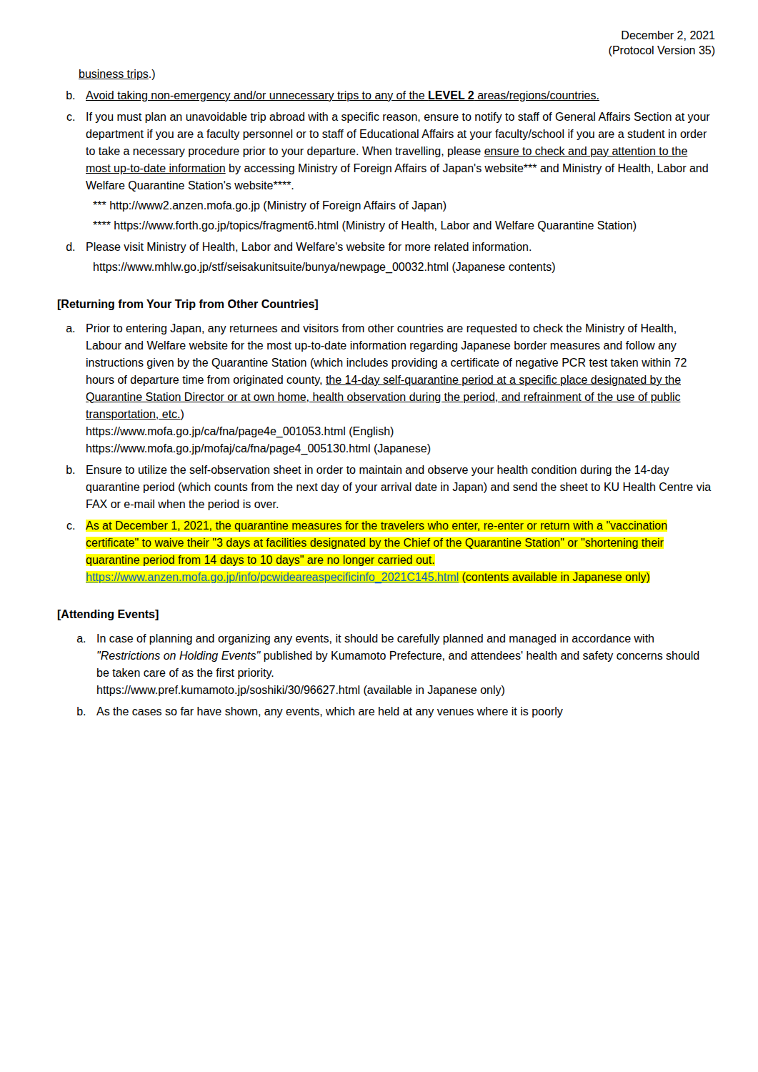December 2, 2021
(Protocol Version 35)
business trips.)
Avoid taking non-emergency and/or unnecessary trips to any of the LEVEL 2 areas/regions/countries.
If you must plan an unavoidable trip abroad with a specific reason, ensure to notify to staff of General Affairs Section at your department if you are a faculty personnel or to staff of Educational Affairs at your faculty/school if you are a student in order to take a necessary procedure prior to your departure. When travelling, please ensure to check and pay attention to the most up-to-date information by accessing Ministry of Foreign Affairs of Japan's website*** and Ministry of Health, Labor and Welfare Quarantine Station's website****.
*** http://www2.anzen.mofa.go.jp (Ministry of Foreign Affairs of Japan)
**** https://www.forth.go.jp/topics/fragment6.html (Ministry of Health, Labor and Welfare Quarantine Station)
Please visit Ministry of Health, Labor and Welfare's website for more related information.
https://www.mhlw.go.jp/stf/seisakunitsuite/bunya/newpage_00032.html (Japanese contents)
[Returning from Your Trip from Other Countries]
Prior to entering Japan, any returnees and visitors from other countries are requested to check the Ministry of Health, Labour and Welfare website for the most up-to-date information regarding Japanese border measures and follow any instructions given by the Quarantine Station (which includes providing a certificate of negative PCR test taken within 72 hours of departure time from originated county, the 14-day self-quarantine period at a specific place designated by the Quarantine Station Director or at own home, health observation during the period, and refrainment of the use of public transportation, etc.)
https://www.mofa.go.jp/ca/fna/page4e_001053.html (English)
https://www.mofa.go.jp/mofaj/ca/fna/page4_005130.html (Japanese)
Ensure to utilize the self-observation sheet in order to maintain and observe your health condition during the 14-day quarantine period (which counts from the next day of your arrival date in Japan) and send the sheet to KU Health Centre via FAX or e-mail when the period is over.
As at December 1, 2021, the quarantine measures for the travelers who enter, re-enter or return with a "vaccination certificate" to waive their "3 days at facilities designated by the Chief of the Quarantine Station" or "shortening their quarantine period from 14 days to 10 days" are no longer carried out.
https://www.anzen.mofa.go.jp/info/pcwideareaspecificinfo_2021C145.html (contents available in Japanese only)
[Attending Events]
In case of planning and organizing any events, it should be carefully planned and managed in accordance with "Restrictions on Holding Events" published by Kumamoto Prefecture, and attendees' health and safety concerns should be taken care of as the first priority.
https://www.pref.kumamoto.jp/soshiki/30/96627.html (available in Japanese only)
As the cases so far have shown, any events, which are held at any venues where it is poorly